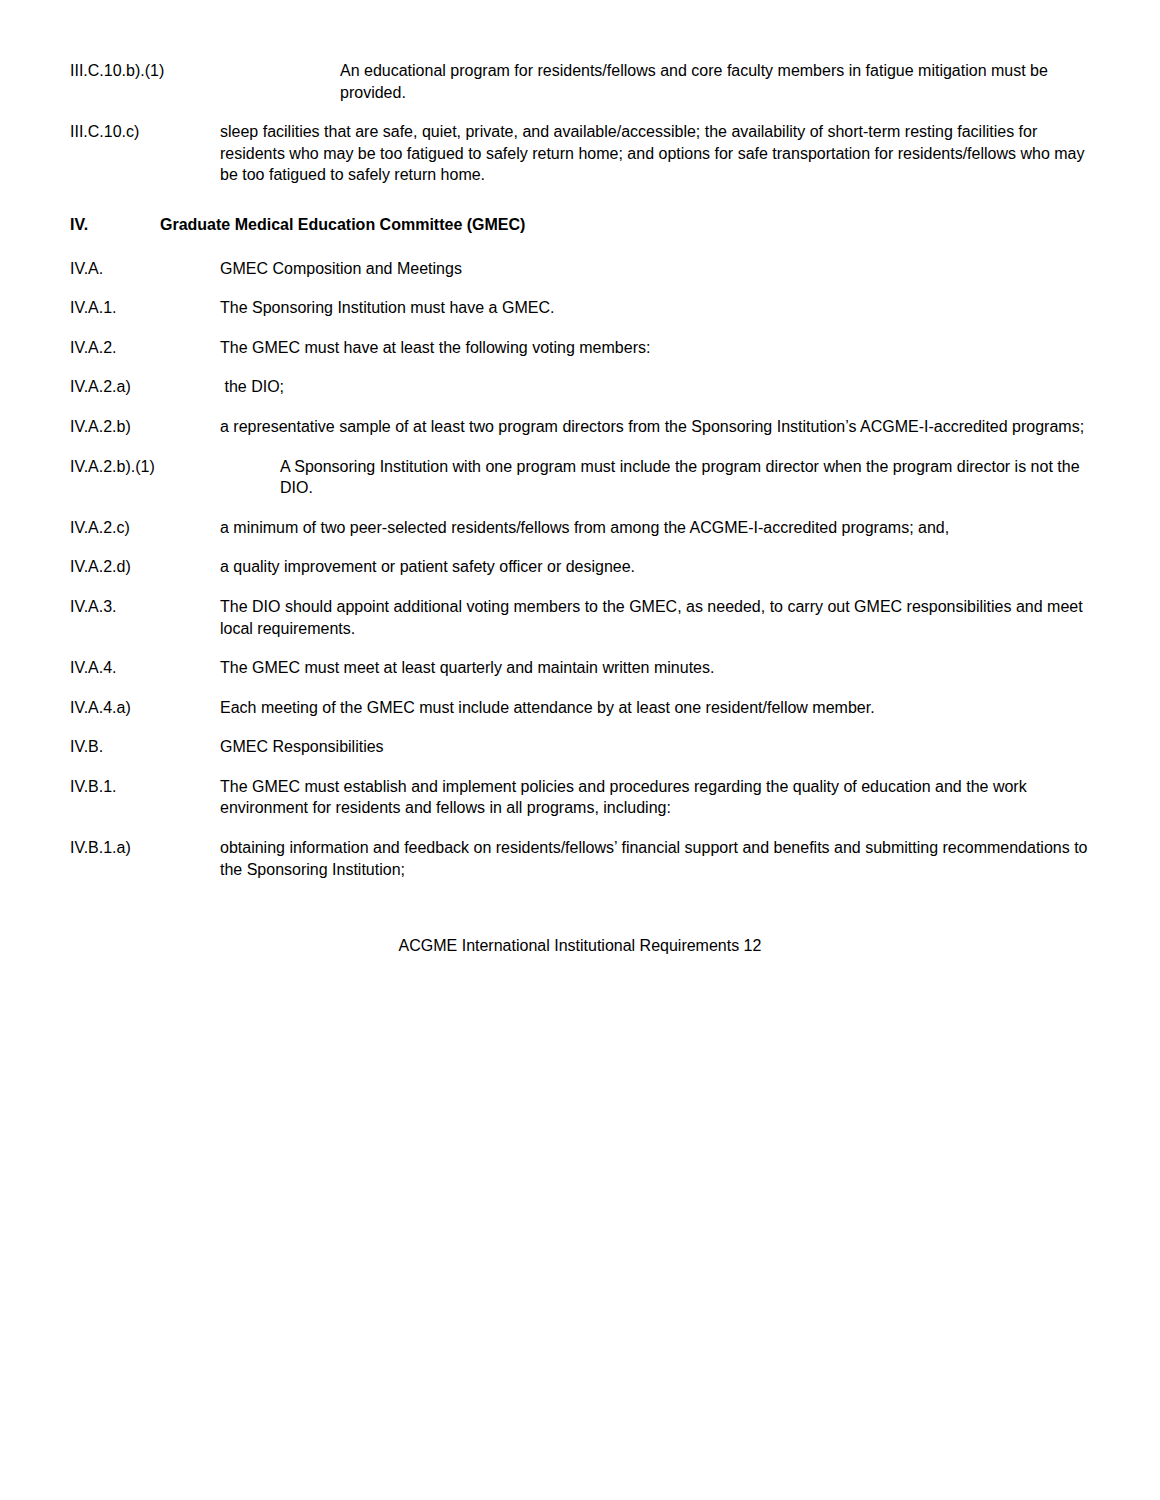III.C.10.b).(1)
An educational program for residents/fellows and core faculty members in fatigue mitigation must be provided.
III.C.10.c)
sleep facilities that are safe, quiet, private, and available/accessible; the availability of short-term resting facilities for residents who may be too fatigued to safely return home; and options for safe transportation for residents/fellows who may be too fatigued to safely return home.
IV.
Graduate Medical Education Committee (GMEC)
IV.A.
GMEC Composition and Meetings
IV.A.1.
The Sponsoring Institution must have a GMEC.
IV.A.2.
The GMEC must have at least the following voting members:
IV.A.2.a)
the DIO;
IV.A.2.b)
a representative sample of at least two program directors from the Sponsoring Institution’s ACGME-I-accredited programs;
IV.A.2.b).(1)
A Sponsoring Institution with one program must include the program director when the program director is not the DIO.
IV.A.2.c)
a minimum of two peer-selected residents/fellows from among the ACGME-I-accredited programs; and,
IV.A.2.d)
a quality improvement or patient safety officer or designee.
IV.A.3.
The DIO should appoint additional voting members to the GMEC, as needed, to carry out GMEC responsibilities and meet local requirements.
IV.A.4.
The GMEC must meet at least quarterly and maintain written minutes.
IV.A.4.a)
Each meeting of the GMEC must include attendance by at least one resident/fellow member.
IV.B.
GMEC Responsibilities
IV.B.1.
The GMEC must establish and implement policies and procedures regarding the quality of education and the work environment for residents and fellows in all programs, including:
IV.B.1.a)
obtaining information and feedback on residents/fellows’ financial support and benefits and submitting recommendations to the Sponsoring Institution;
ACGME International Institutional Requirements 12